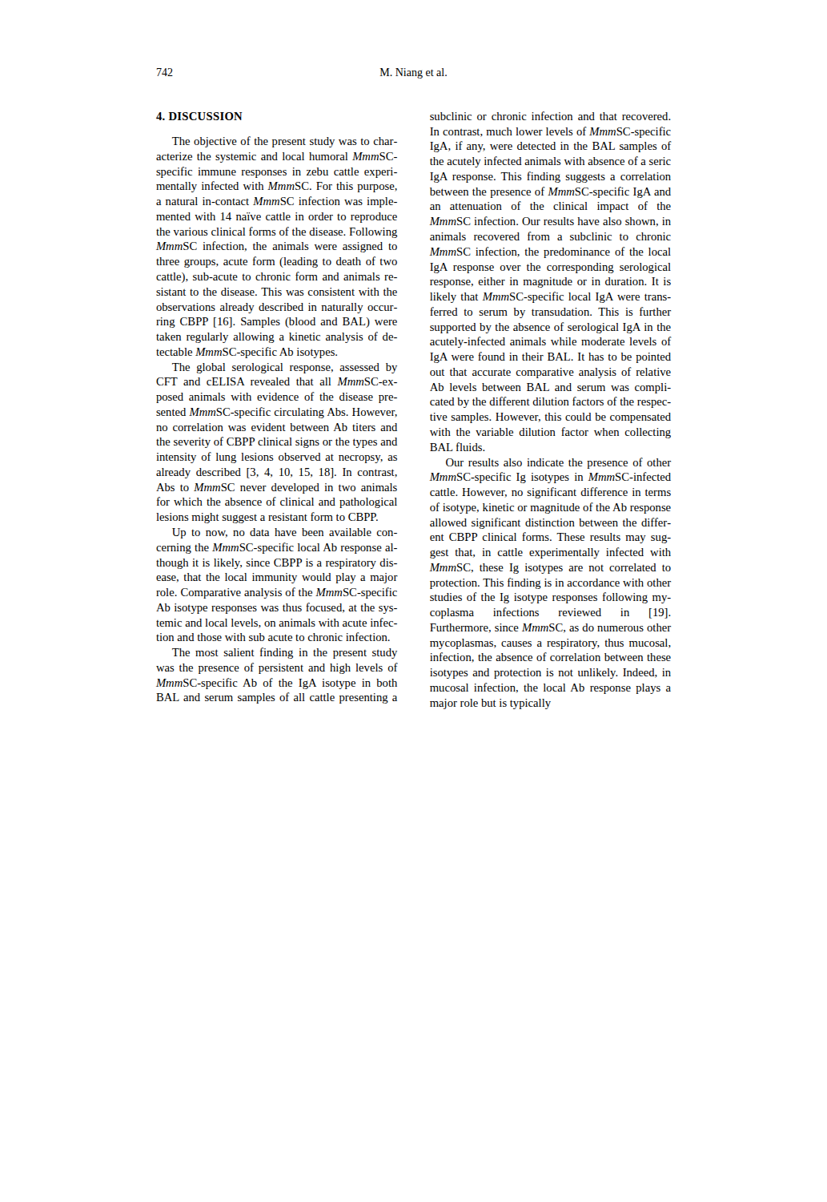742
M. Niang et al.
4. Discussion
The objective of the present study was to characterize the systemic and local humoral Mmm SC-specific immune responses in zebu cattle experimentally infected with Mmm SC. For this purpose, a natural in-contact Mmm SC infection was implemented with 14 naïve cattle in order to reproduce the various clinical forms of the disease. Following Mmm SC infection, the animals were assigned to three groups, acute form (leading to death of two cattle), sub-acute to chronic form and animals resistant to the disease. This was consistent with the observations already described in naturally occurring CBPP [16]. Samples (blood and BAL) were taken regularly allowing a kinetic analysis of detectable Mmm SC-specific Ab isotypes.
The global serological response, assessed by CFT and cELISA revealed that all Mmm SC-exposed animals with evidence of the disease presented Mmm SC-specific circulating Abs. However, no correlation was evident between Ab titers and the severity of CBPP clinical signs or the types and intensity of lung lesions observed at necropsy, as already described [3, 4, 10, 15, 18]. In contrast, Abs to Mmm SC never developed in two animals for which the absence of clinical and pathological lesions might suggest a resistant form to CBPP.
Up to now, no data have been available concerning the Mmm SC-specific local Ab response although it is likely, since CBPP is a respiratory disease, that the local immunity would play a major role. Comparative analysis of the Mmm SC-specific Ab isotype responses was thus focused, at the systemic and local levels, on animals with acute infection and those with sub acute to chronic infection.
The most salient finding in the present study was the presence of persistent and high levels of Mmm SC-specific Ab of the IgA isotype in both BAL and serum samples of all cattle presenting a subclinic or chronic infection and that recovered. In contrast, much lower levels of Mmm SC-specific IgA, if any, were detected in the BAL samples of the acutely infected animals with absence of a seric IgA response. This finding suggests a correlation between the presence of Mmm SC-specific IgA and an attenuation of the clinical impact of the Mmm SC infection. Our results have also shown, in animals recovered from a subclinic to chronic Mmm SC infection, the predominance of the local IgA response over the corresponding serological response, either in magnitude or in duration. It is likely that Mmm SC-specific local IgA were transferred to serum by transudation. This is further supported by the absence of serological IgA in the acutely-infected animals while moderate levels of IgA were found in their BAL. It has to be pointed out that accurate comparative analysis of relative Ab levels between BAL and serum was complicated by the different dilution factors of the respective samples. However, this could be compensated with the variable dilution factor when collecting BAL fluids.
Our results also indicate the presence of other Mmm SC-specific Ig isotypes in Mmm SC-infected cattle. However, no significant difference in terms of isotype, kinetic or magnitude of the Ab response allowed significant distinction between the different CBPP clinical forms. These results may suggest that, in cattle experimentally infected with Mmm SC, these Ig isotypes are not correlated to protection. This finding is in accordance with other studies of the Ig isotype responses following mycoplasma infections reviewed in [19]. Furthermore, since Mmm SC, as do numerous other mycoplasmas, causes a respiratory, thus mucosal, infection, the absence of correlation between these isotypes and protection is not unlikely. Indeed, in mucosal infection, the local Ab response plays a major role but is typically